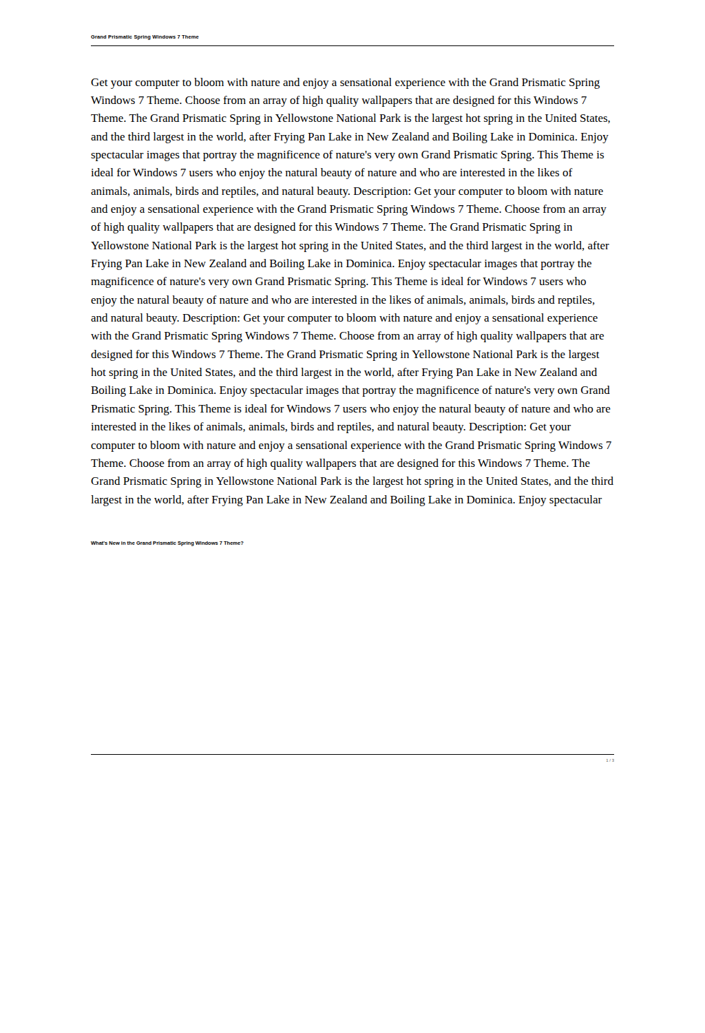Grand Prismatic Spring Windows 7 Theme
Get your computer to bloom with nature and enjoy a sensational experience with the Grand Prismatic Spring Windows 7 Theme. Choose from an array of high quality wallpapers that are designed for this Windows 7 Theme. The Grand Prismatic Spring in Yellowstone National Park is the largest hot spring in the United States, and the third largest in the world, after Frying Pan Lake in New Zealand and Boiling Lake in Dominica. Enjoy spectacular images that portray the magnificence of nature's very own Grand Prismatic Spring. This Theme is ideal for Windows 7 users who enjoy the natural beauty of nature and who are interested in the likes of animals, animals, birds and reptiles, and natural beauty. Description: Get your computer to bloom with nature and enjoy a sensational experience with the Grand Prismatic Spring Windows 7 Theme. Choose from an array of high quality wallpapers that are designed for this Windows 7 Theme. The Grand Prismatic Spring in Yellowstone National Park is the largest hot spring in the United States, and the third largest in the world, after Frying Pan Lake in New Zealand and Boiling Lake in Dominica. Enjoy spectacular images that portray the magnificence of nature's very own Grand Prismatic Spring. This Theme is ideal for Windows 7 users who enjoy the natural beauty of nature and who are interested in the likes of animals, animals, birds and reptiles, and natural beauty. Description: Get your computer to bloom with nature and enjoy a sensational experience with the Grand Prismatic Spring Windows 7 Theme. Choose from an array of high quality wallpapers that are designed for this Windows 7 Theme. The Grand Prismatic Spring in Yellowstone National Park is the largest hot spring in the United States, and the third largest in the world, after Frying Pan Lake in New Zealand and Boiling Lake in Dominica. Enjoy spectacular images that portray the magnificence of nature's very own Grand Prismatic Spring. This Theme is ideal for Windows 7 users who enjoy the natural beauty of nature and who are interested in the likes of animals, animals, birds and reptiles, and natural beauty. Description: Get your computer to bloom with nature and enjoy a sensational experience with the Grand Prismatic Spring Windows 7 Theme. Choose from an array of high quality wallpapers that are designed for this Windows 7 Theme. The Grand Prismatic Spring in Yellowstone National Park is the largest hot spring in the United States, and the third largest in the world, after Frying Pan Lake in New Zealand and Boiling Lake in Dominica. Enjoy spectacular
What's New in the Grand Prismatic Spring Windows 7 Theme?
1 / 3